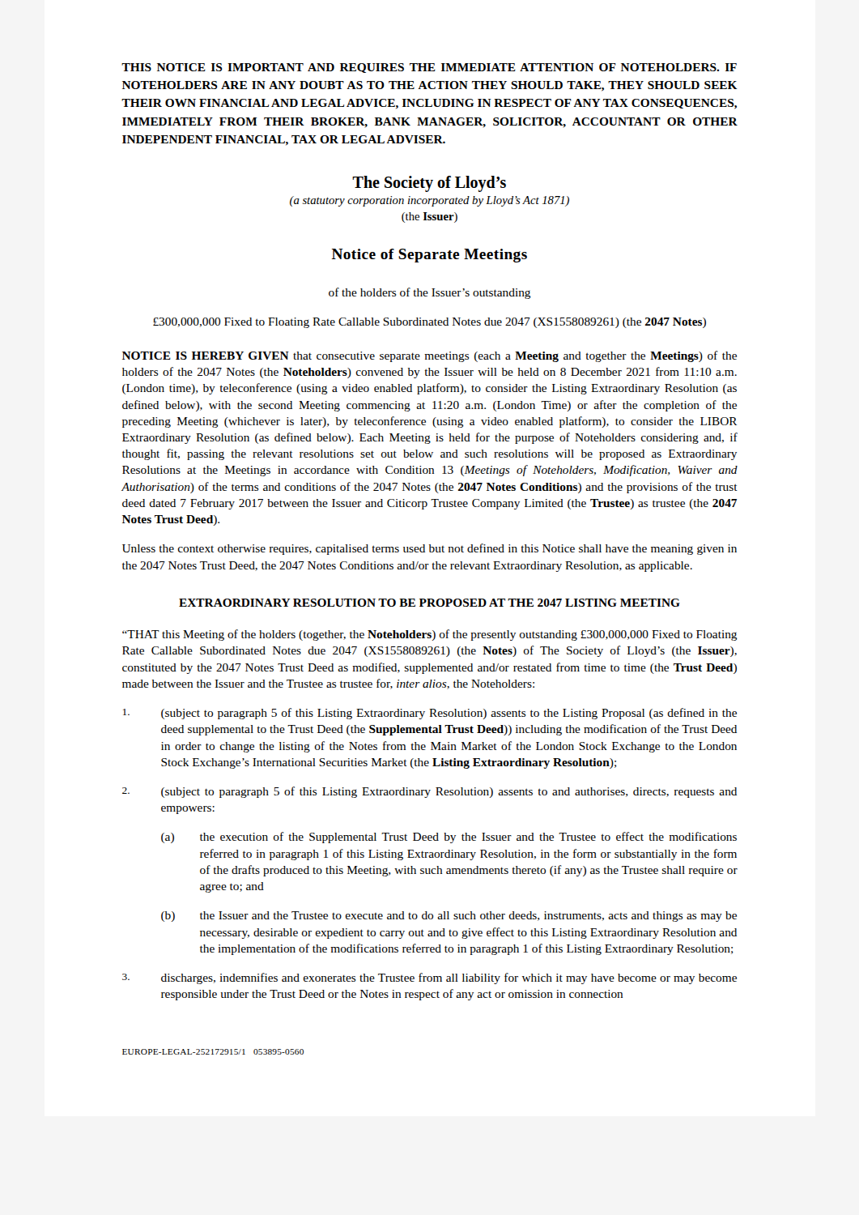This notice is important and requires the immediate attention of noteholders. If noteholders are in any doubt as to the action they should take, they should seek their own financial and legal advice, including in respect of any tax consequences, immediately from their broker, bank manager, solicitor, accountant or other independent financial, tax or legal adviser.
The Society of Lloyd’s
(a statutory corporation incorporated by Lloyd’s Act 1871)
(the Issuer)
Notice of Separate Meetings
of the holders of the Issuer’s outstanding
£300,000,000 Fixed to Floating Rate Callable Subordinated Notes due 2047 (XS1558089261) (the 2047 Notes)
NOTICE IS HEREBY GIVEN that consecutive separate meetings (each a Meeting and together the Meetings) of the holders of the 2047 Notes (the Noteholders) convened by the Issuer will be held on 8 December 2021 from 11:10 a.m. (London time), by teleconference (using a video enabled platform), to consider the Listing Extraordinary Resolution (as defined below), with the second Meeting commencing at 11:20 a.m. (London Time) or after the completion of the preceding Meeting (whichever is later), by teleconference (using a video enabled platform), to consider the LIBOR Extraordinary Resolution (as defined below). Each Meeting is held for the purpose of Noteholders considering and, if thought fit, passing the relevant resolutions set out below and such resolutions will be proposed as Extraordinary Resolutions at the Meetings in accordance with Condition 13 (Meetings of Noteholders, Modification, Waiver and Authorisation) of the terms and conditions of the 2047 Notes (the 2047 Notes Conditions) and the provisions of the trust deed dated 7 February 2017 between the Issuer and Citicorp Trustee Company Limited (the Trustee) as trustee (the 2047 Notes Trust Deed).
Unless the context otherwise requires, capitalised terms used but not defined in this Notice shall have the meaning given in the 2047 Notes Trust Deed, the 2047 Notes Conditions and/or the relevant Extraordinary Resolution, as applicable.
Extraordinary Resolution to be proposed at the 2047 Listing Meeting
“THAT this Meeting of the holders (together, the Noteholders) of the presently outstanding £300,000,000 Fixed to Floating Rate Callable Subordinated Notes due 2047 (XS1558089261) (the Notes) of The Society of Lloyd’s (the Issuer), constituted by the 2047 Notes Trust Deed as modified, supplemented and/or restated from time to time (the Trust Deed) made between the Issuer and the Trustee as trustee for, inter alios, the Noteholders:
(subject to paragraph 5 of this Listing Extraordinary Resolution) assents to the Listing Proposal (as defined in the deed supplemental to the Trust Deed (the Supplemental Trust Deed)) including the modification of the Trust Deed in order to change the listing of the Notes from the Main Market of the London Stock Exchange to the London Stock Exchange’s International Securities Market (the Listing Extraordinary Resolution);
(subject to paragraph 5 of this Listing Extraordinary Resolution) assents to and authorises, directs, requests and empowers:
the execution of the Supplemental Trust Deed by the Issuer and the Trustee to effect the modifications referred to in paragraph 1 of this Listing Extraordinary Resolution, in the form or substantially in the form of the drafts produced to this Meeting, with such amendments thereto (if any) as the Trustee shall require or agree to; and
the Issuer and the Trustee to execute and to do all such other deeds, instruments, acts and things as may be necessary, desirable or expedient to carry out and to give effect to this Listing Extraordinary Resolution and the implementation of the modifications referred to in paragraph 1 of this Listing Extraordinary Resolution;
discharges, indemnifies and exonerates the Trustee from all liability for which it may have become or may become responsible under the Trust Deed or the Notes in respect of any act or omission in connection
EUROPE-LEGAL-252172915/1 053895-0560